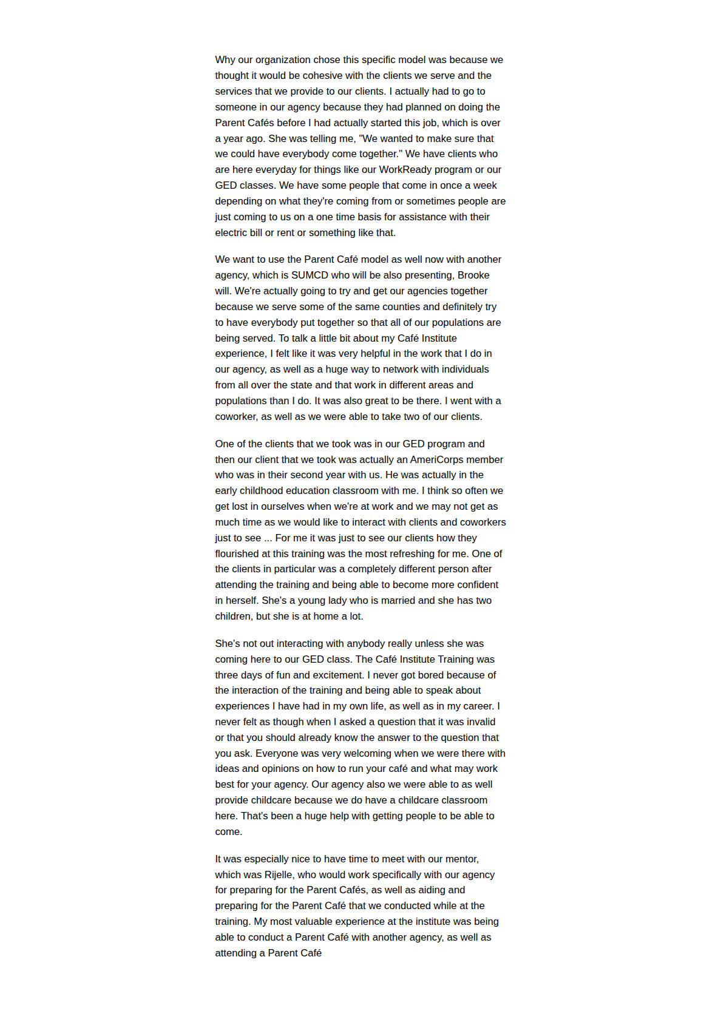Why our organization chose this specific model was because we thought it would be cohesive with the clients we serve and the services that we provide to our clients. I actually had to go to someone in our agency because they had planned on doing the Parent Cafés before I had actually started this job, which is over a year ago. She was telling me, "We wanted to make sure that we could have everybody come together." We have clients who are here everyday for things like our WorkReady program or our GED classes. We have some people that come in once a week depending on what they're coming from or sometimes people are just coming to us on a one time basis for assistance with their electric bill or rent or something like that.
We want to use the Parent Café model as well now with another agency, which is SUMCD who will be also presenting, Brooke will. We're actually going to try and get our agencies together because we serve some of the same counties and definitely try to have everybody put together so that all of our populations are being served. To talk a little bit about my Café Institute experience, I felt like it was very helpful in the work that I do in our agency, as well as a huge way to network with individuals from all over the state and that work in different areas and populations than I do. It was also great to be there. I went with a coworker, as well as we were able to take two of our clients.
One of the clients that we took was in our GED program and then our client that we took was actually an AmeriCorps member who was in their second year with us. He was actually in the early childhood education classroom with me. I think so often we get lost in ourselves when we're at work and we may not get as much time as we would like to interact with clients and coworkers just to see ... For me it was just to see our clients how they flourished at this training was the most refreshing for me. One of the clients in particular was a completely different person after attending the training and being able to become more confident in herself. She's a young lady who is married and she has two children, but she is at home a lot.
She's not out interacting with anybody really unless she was coming here to our GED class. The Café Institute Training was three days of fun and excitement. I never got bored because of the interaction of the training and being able to speak about experiences I have had in my own life, as well as in my career. I never felt as though when I asked a question that it was invalid or that you should already know the answer to the question that you ask. Everyone was very welcoming when we were there with ideas and opinions on how to run your café and what may work best for your agency. Our agency also we were able to as well provide childcare because we do have a childcare classroom here. That's been a huge help with getting people to be able to come.
It was especially nice to have time to meet with our mentor, which was Rijelle, who would work specifically with our agency for preparing for the Parent Cafés, as well as aiding and preparing for the Parent Café that we conducted while at the training. My most valuable experience at the institute was being able to conduct a Parent Café with another agency, as well as attending a Parent Café